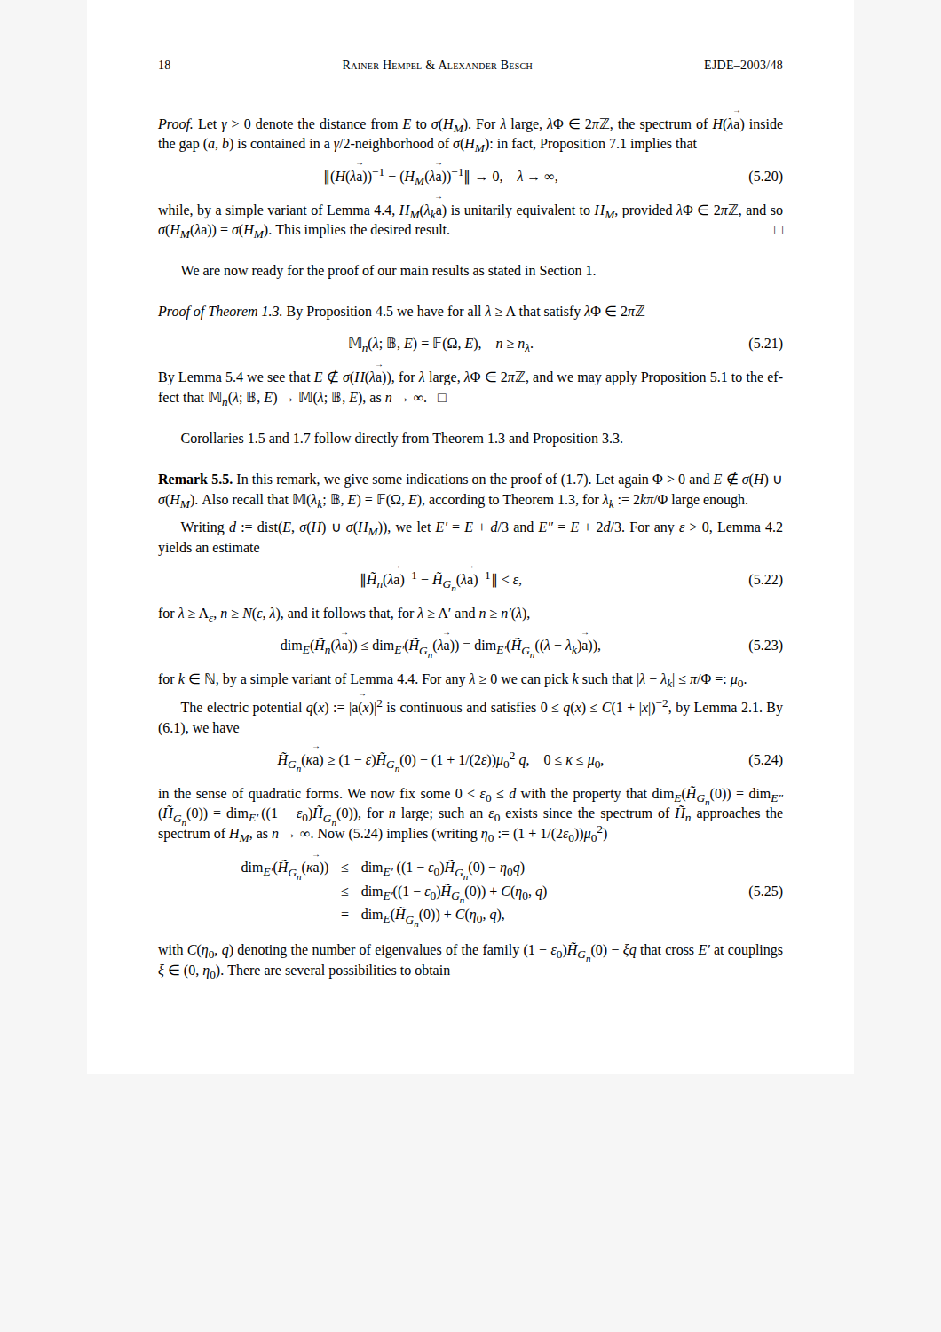18 Rainer Hempel & Alexander Besch EJDE–2003/48
Proof. Let γ > 0 denote the distance from E to σ(HM). For λ large, λ Φ ∈ 2π ℤ, the spectrum of H(λa) inside the gap (a, b) is contained in a γ/2-neighborhood of σ(HM): in fact, Proposition 7.1 implies that
∥(H(λa))−1 − (HM(λa))−1∥ → 0, λ → ∞,
(5.20)
while, by a simple variant of Lemma 4.4, HM(λk a) is unitarily equivalent to HM, provided λ Φ ∈ 2π ℤ, and so σ(HM(λa)) = σ(HM). This implies the desired result. □
We are now ready for the proof of our main results as stated in Section 1.
Proof of Theorem 1.3. By Proposition 4.5 we have for all λ ≥ Λ that satisfy λ Φ ∈ 2π ℤ
𝕄n(λ; 𝔹, E) = 𝔽(Ω, E), n ≥ nλ.
(5.21)
By Lemma 5.4 we see that E ∉ σ(H(λa)), for λ large, λ Φ ∈ 2π ℤ, and we may apply Proposition 5.1 to the effect that 𝕄n(λ; 𝔹, E) → 𝕄(λ; 𝔹, E), as n → ∞. □
Corollaries 1.5 and 1.7 follow directly from Theorem 1.3 and Proposition 3.3.
Remark 5.5. In this remark, we give some indications on the proof of (1.7). Let again Φ > 0 and E ∉ σ(H) ∪ σ(HM). Also recall that 𝕄(λk; 𝔹, E) = 𝔽(Ω, E), according to Theorem 1.3, for λk := 2kπ/Φ large enough.
Writing d := dist(E, σ(H) ∪ σ(HM)), we let E′ = E + d/3 and E″ = E + 2d/3. For any ε > 0, Lemma 4.2 yields an estimate
∥H̃n(λa)−1 − H̃Gn(λa)−1∥ < ε,
(5.22)
for λ ≥ Λε, n ≥ N(ε, λ), and it follows that, for λ ≥ Λ′ and n ≥ n′(λ),
dimE(H̃n(λa)) ≤ dimE′(H̃Gn(λa)) = dimE′(H̃Gn((λ − λk)a)),
(5.23)
for k ∈ ℕ, by a simple variant of Lemma 4.4. For any λ ≥ 0 we can pick k such that |λ − λk| ≤ π/Φ =: μ0.
The electric potential q(x) := |a(x)|2 is continuous and satisfies 0 ≤ q(x) ≤ C(1 + |x|)−2, by Lemma 2.1. By (6.1), we have
H̃Gn(κa) ≥ (1 − ε)H̃Gn(0) − (1 + 1/(2ε))μ02 q, 0 ≤ κ ≤ μ0,
(5.24)
in the sense of quadratic forms. We now fix some 0 < ε0 ≤ d with the property that dimE(H̃Gn(0)) = dimE″(H̃Gn(0)) = dimE′ ((1 − ε0)H̃Gn(0)), for n large; such an ε0 exists since the spectrum of H̃n approaches the spectrum of HM, as n → ∞. Now (5.24) implies (writing η0 := (1 + 1/(2ε0))μ02)
dimE′(H̃Gn(κa))
≤
dimE′ ((1 − ε0)H̃Gn(0) − η0q)
≤
dimE′((1 − ε0)H̃Gn(0)) + C(η0, q)
=
dimE(H̃Gn(0)) + C(η0, q),
(5.25)
with C(η0, q) denoting the number of eigenvalues of the family (1 − ε0)H̃Gn(0) − ξq that cross E′ at couplings ξ ∈ (0, η0). There are several possibilities to obtain